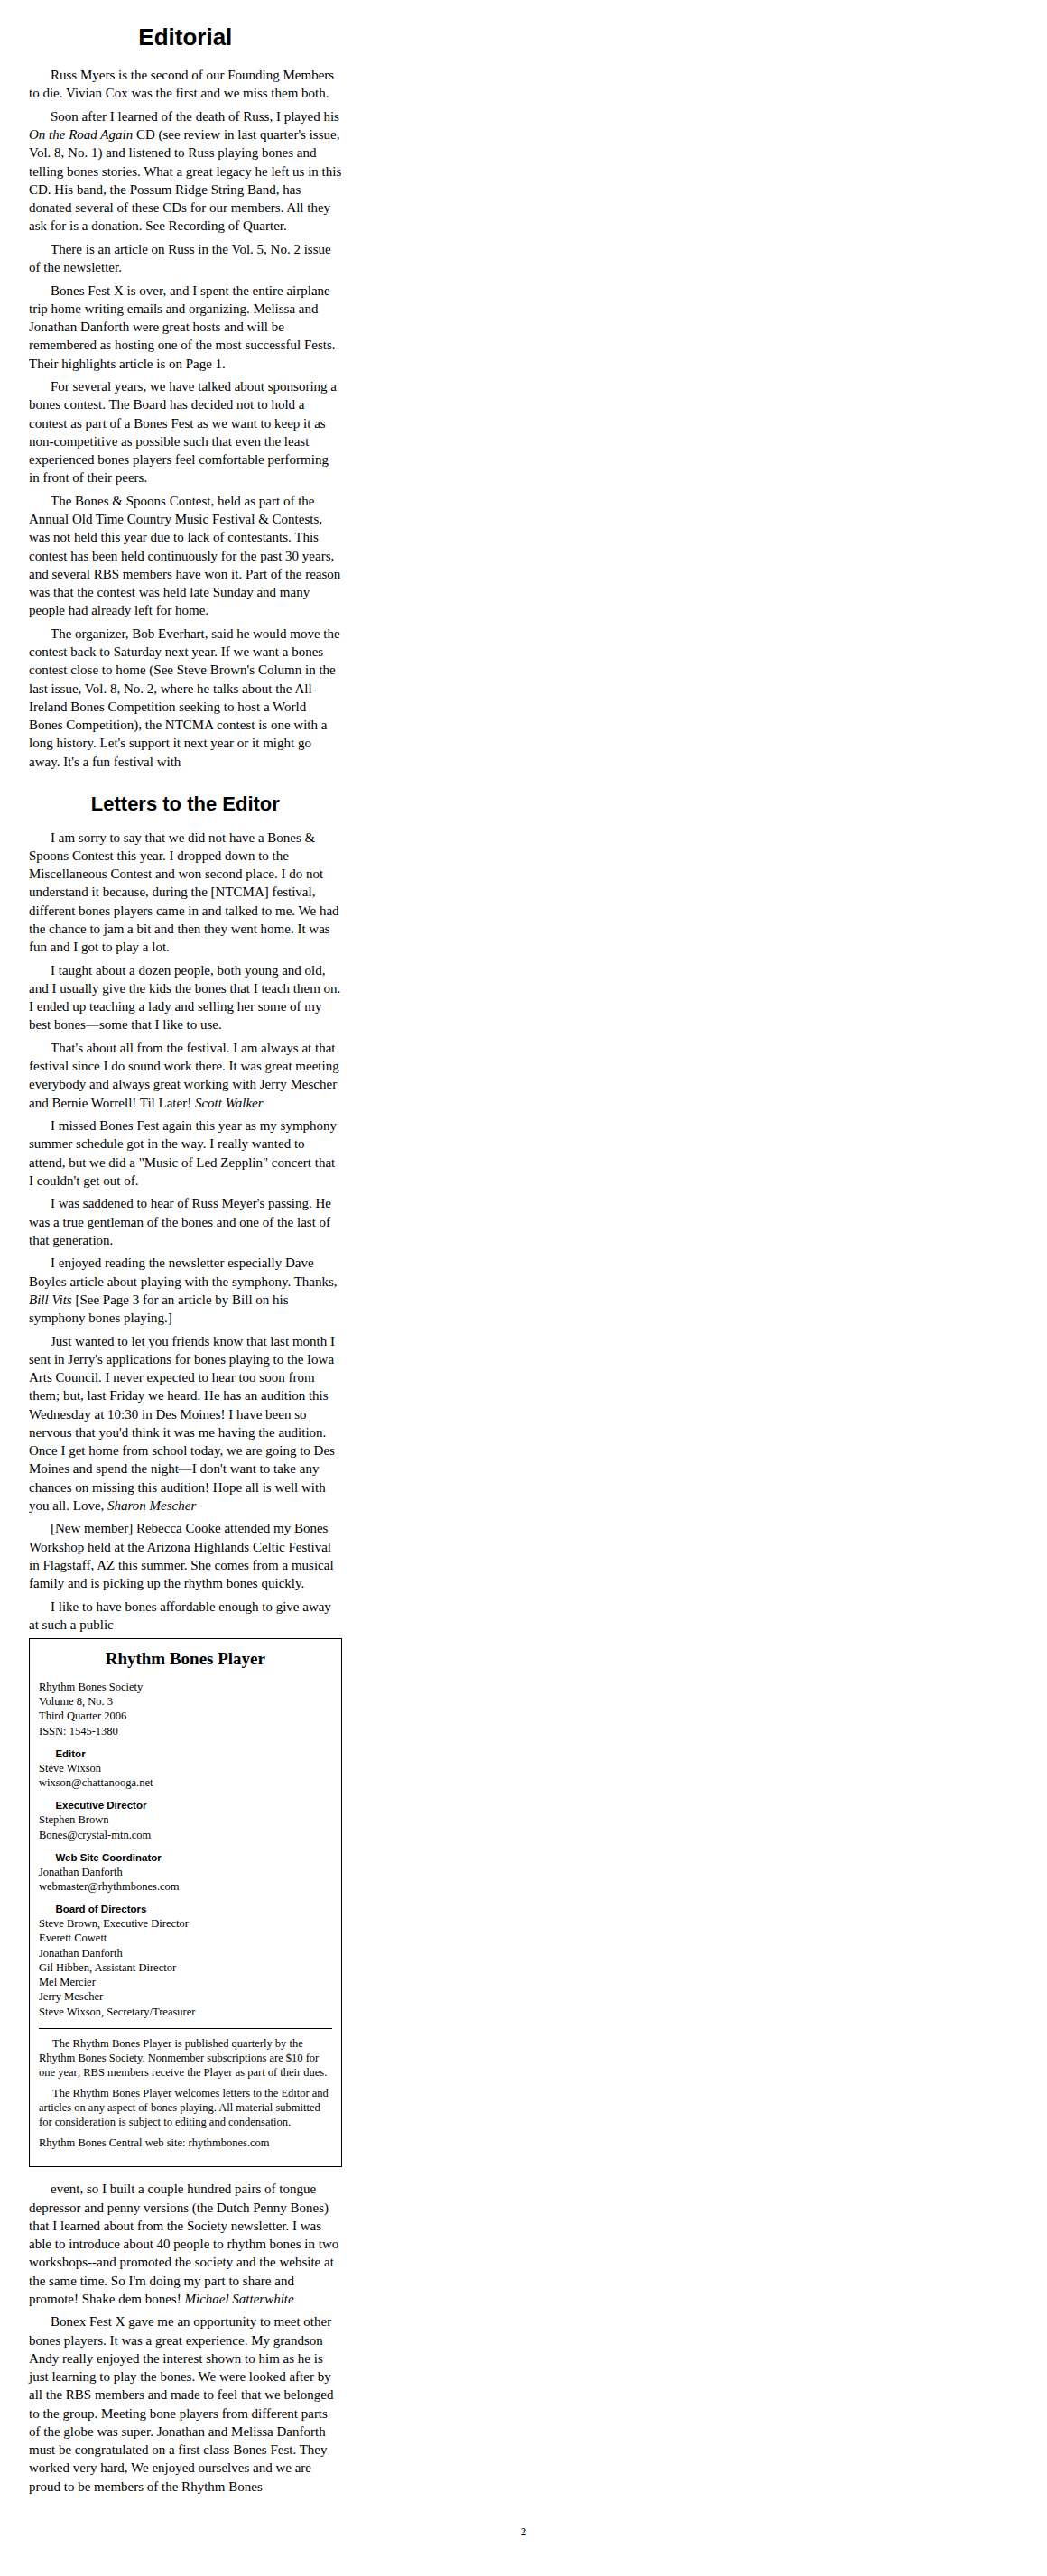Editorial
Russ Myers is the second of our Founding Members to die. Vivian Cox was the first and we miss them both.
Soon after I learned of the death of Russ, I played his On the Road Again CD (see review in last quarter's issue, Vol. 8, No. 1) and listened to Russ playing bones and telling bones stories. What a great legacy he left us in this CD. His band, the Possum Ridge String Band, has donated several of these CDs for our members. All they ask for is a donation. See Recording of Quarter.
There is an article on Russ in the Vol. 5, No. 2 issue of the newsletter.
Bones Fest X is over, and I spent the entire airplane trip home writing emails and organizing. Melissa and Jonathan Danforth were great hosts and will be remembered as hosting one of the most successful Fests. Their highlights article is on Page 1.
For several years, we have talked about sponsoring a bones contest. The Board has decided not to hold a contest as part of a Bones Fest as we want to keep it as non-competitive as possible such that even the least experienced bones players feel comfortable performing in front of their peers.
The Bones & Spoons Contest, held as part of the Annual Old Time Country Music Festival & Contests, was not held this year due to lack of contestants. This contest has been held continuously for the past 30 years, and several RBS members have won it. Part of the reason was that the contest was held late Sunday and many people had already left for home.
The organizer, Bob Everhart, said he would move the contest back to Saturday next year. If we want a bones contest close to home (See Steve Brown's Column in the last issue, Vol. 8, No. 2, where he talks about the All-Ireland Bones Competition seeking to host a World Bones Competition), the NTCMA contest is one with a long history. Let's support it next year or it might go away. It's a fun festival with
Letters to the Editor
I am sorry to say that we did not have a Bones & Spoons Contest this year. I dropped down to the Miscellaneous Contest and won second place. I do not understand it because, during the [NTCMA] festival, different bones players came in and talked to me. We had the chance to jam a bit and then they went home. It was fun and I got to play a lot.
I taught about a dozen people, both young and old, and I usually give the kids the bones that I teach them on. I ended up teaching a lady and selling her some of my best bones—some that I like to use.
That's about all from the festival. I am always at that festival since I do sound work there. It was great meeting everybody and always great working with Jerry Mescher and Bernie Worrell! Til Later! Scott Walker
I missed Bones Fest again this year as my symphony summer schedule got in the way. I really wanted to attend, but we did a "Music of Led Zepplin" concert that I couldn't get out of.
I was saddened to hear of Russ Meyer's passing. He was a true gentleman of the bones and one of the last of that generation.
I enjoyed reading the newsletter especially Dave Boyles article about playing with the symphony. Thanks, Bill Vits [See Page 3 for an article by Bill on his symphony bones playing.]
Just wanted to let you friends know that last month I sent in Jerry's applications for bones playing to the Iowa Arts Council. I never expected to hear too soon from them; but, last Friday we heard. He has an audition this Wednesday at 10:30 in Des Moines! I have been so nervous that you'd think it was me having the audition. Once I get home from school today, we are going to Des Moines and spend the night—I don't want to take any chances on missing this audition! Hope all is well with you all. Love, Sharon Mescher
[New member] Rebecca Cooke attended my Bones Workshop held at the Arizona Highlands Celtic Festival in Flagstaff, AZ this summer. She comes from a musical family and is picking up the rhythm bones quickly.
I like to have bones affordable enough to give away at such a public
Rhythm Bones Player
Rhythm Bones Society
Volume 8, No. 3
Third Quarter 2006
ISSN: 1545-1380
Editor
Steve Wixson
wixson@chattanooga.net
Executive Director
Stephen Brown
Bones@crystal-mtn.com
Web Site Coordinator
Jonathan Danforth
webmaster@rhythmbones.com
Board of Directors
Steve Brown, Executive Director
Everett Cowett
Jonathan Danforth
Gil Hibben, Assistant Director
Mel Mercier
Jerry Mescher
Steve Wixson, Secretary/Treasurer
The Rhythm Bones Player is published quarterly by the Rhythm Bones Society. Nonmember subscriptions are $10 for one year; RBS members receive the Player as part of their dues.
The Rhythm Bones Player welcomes letters to the Editor and articles on any aspect of bones playing. All material submitted for consideration is subject to editing and condensation.
Rhythm Bones Central web site: rhythmbones.com
event, so I built a couple hundred pairs of tongue depressor and penny versions (the Dutch Penny Bones) that I learned about from the Society newsletter. I was able to introduce about 40 people to rhythm bones in two workshops--and promoted the society and the website at the same time. So I'm doing my part to share and promote! Shake dem bones! Michael Satterwhite
Bonex Fest X gave me an opportunity to meet other bones players. It was a great experience. My grandson Andy really enjoyed the interest shown to him as he is just learning to play the bones. We were looked after by all the RBS members and made to feel that we belonged to the group. Meeting bone players from different parts of the globe was super. Jonathan and Melissa Danforth must be congratulated on a first class Bones Fest. They worked very hard, We enjoyed ourselves and we are proud to be members of the Rhythm Bones
2